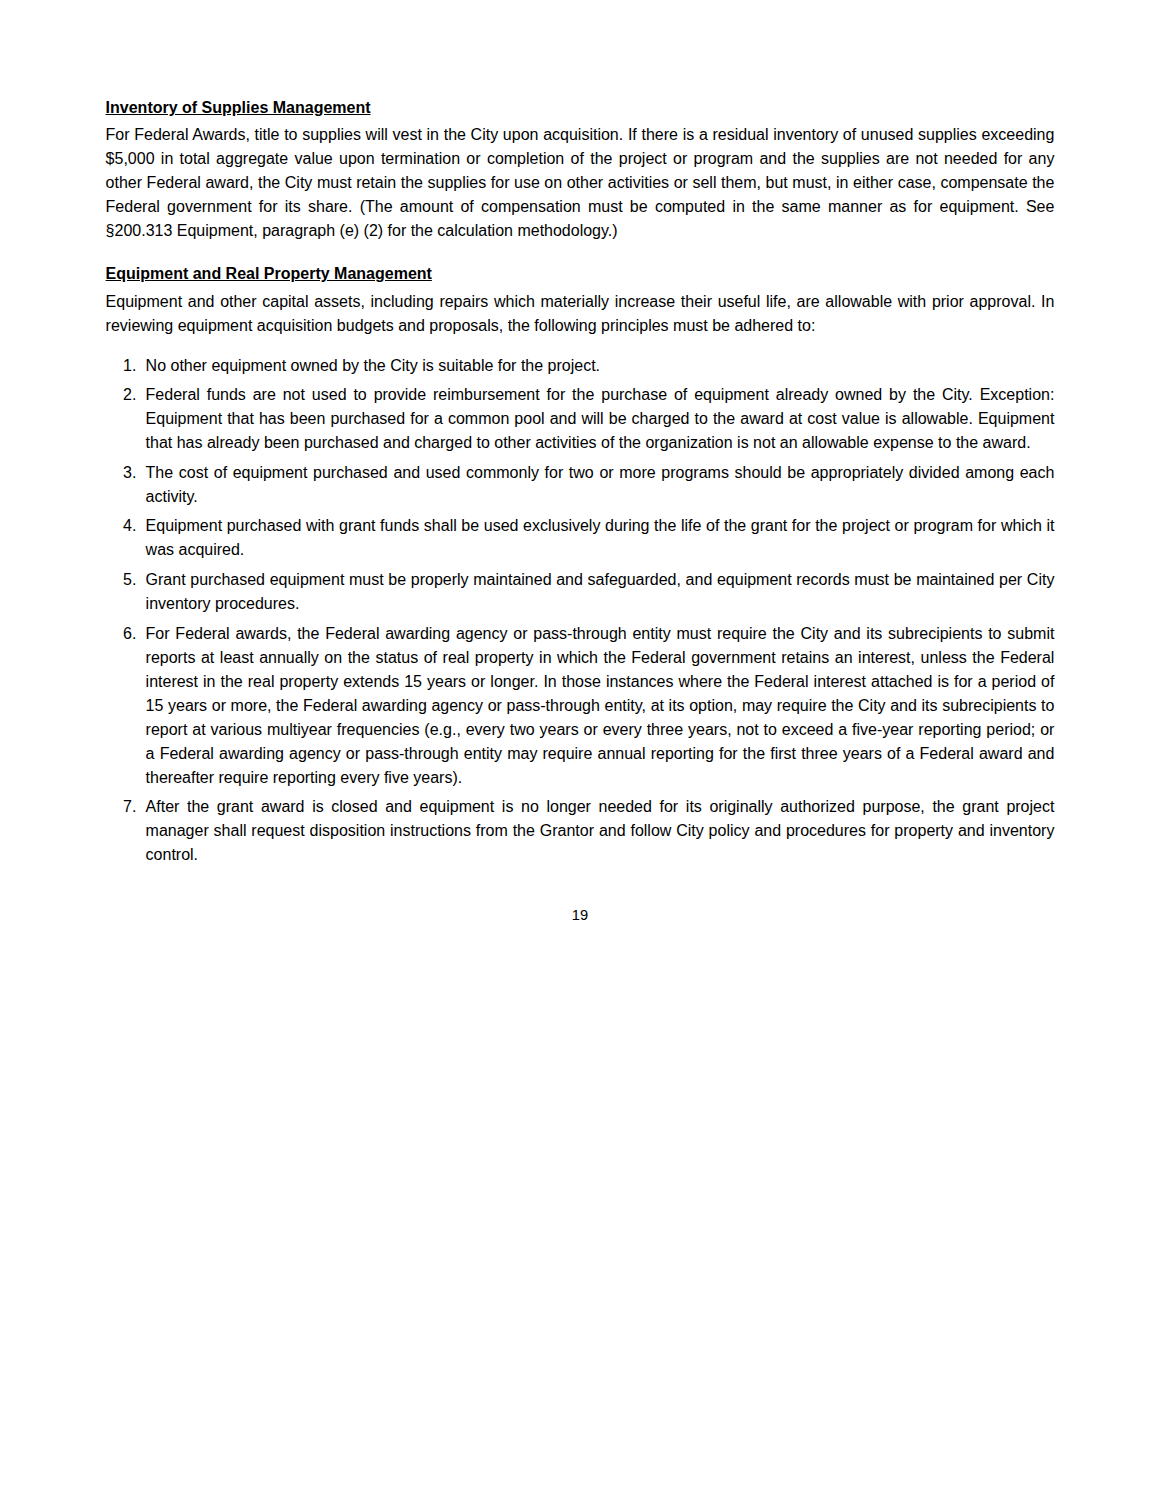Inventory of Supplies Management
For Federal Awards, title to supplies will vest in the City upon acquisition. If there is a residual inventory of unused supplies exceeding $5,000 in total aggregate value upon termination or completion of the project or program and the supplies are not needed for any other Federal award, the City must retain the supplies for use on other activities or sell them, but must, in either case, compensate the Federal government for its share. (The amount of compensation must be computed in the same manner as for equipment. See §200.313 Equipment, paragraph (e) (2) for the calculation methodology.)
Equipment and Real Property Management
Equipment and other capital assets, including repairs which materially increase their useful life, are allowable with prior approval. In reviewing equipment acquisition budgets and proposals, the following principles must be adhered to:
No other equipment owned by the City is suitable for the project.
Federal funds are not used to provide reimbursement for the purchase of equipment already owned by the City. Exception: Equipment that has been purchased for a common pool and will be charged to the award at cost value is allowable. Equipment that has already been purchased and charged to other activities of the organization is not an allowable expense to the award.
The cost of equipment purchased and used commonly for two or more programs should be appropriately divided among each activity.
Equipment purchased with grant funds shall be used exclusively during the life of the grant for the project or program for which it was acquired.
Grant purchased equipment must be properly maintained and safeguarded, and equipment records must be maintained per City inventory procedures.
For Federal awards, the Federal awarding agency or pass-through entity must require the City and its subrecipients to submit reports at least annually on the status of real property in which the Federal government retains an interest, unless the Federal interest in the real property extends 15 years or longer. In those instances where the Federal interest attached is for a period of 15 years or more, the Federal awarding agency or pass-through entity, at its option, may require the City and its subrecipients to report at various multiyear frequencies (e.g., every two years or every three years, not to exceed a five-year reporting period; or a Federal awarding agency or pass-through entity may require annual reporting for the first three years of a Federal award and thereafter require reporting every five years).
After the grant award is closed and equipment is no longer needed for its originally authorized purpose, the grant project manager shall request disposition instructions from the Grantor and follow City policy and procedures for property and inventory control.
19